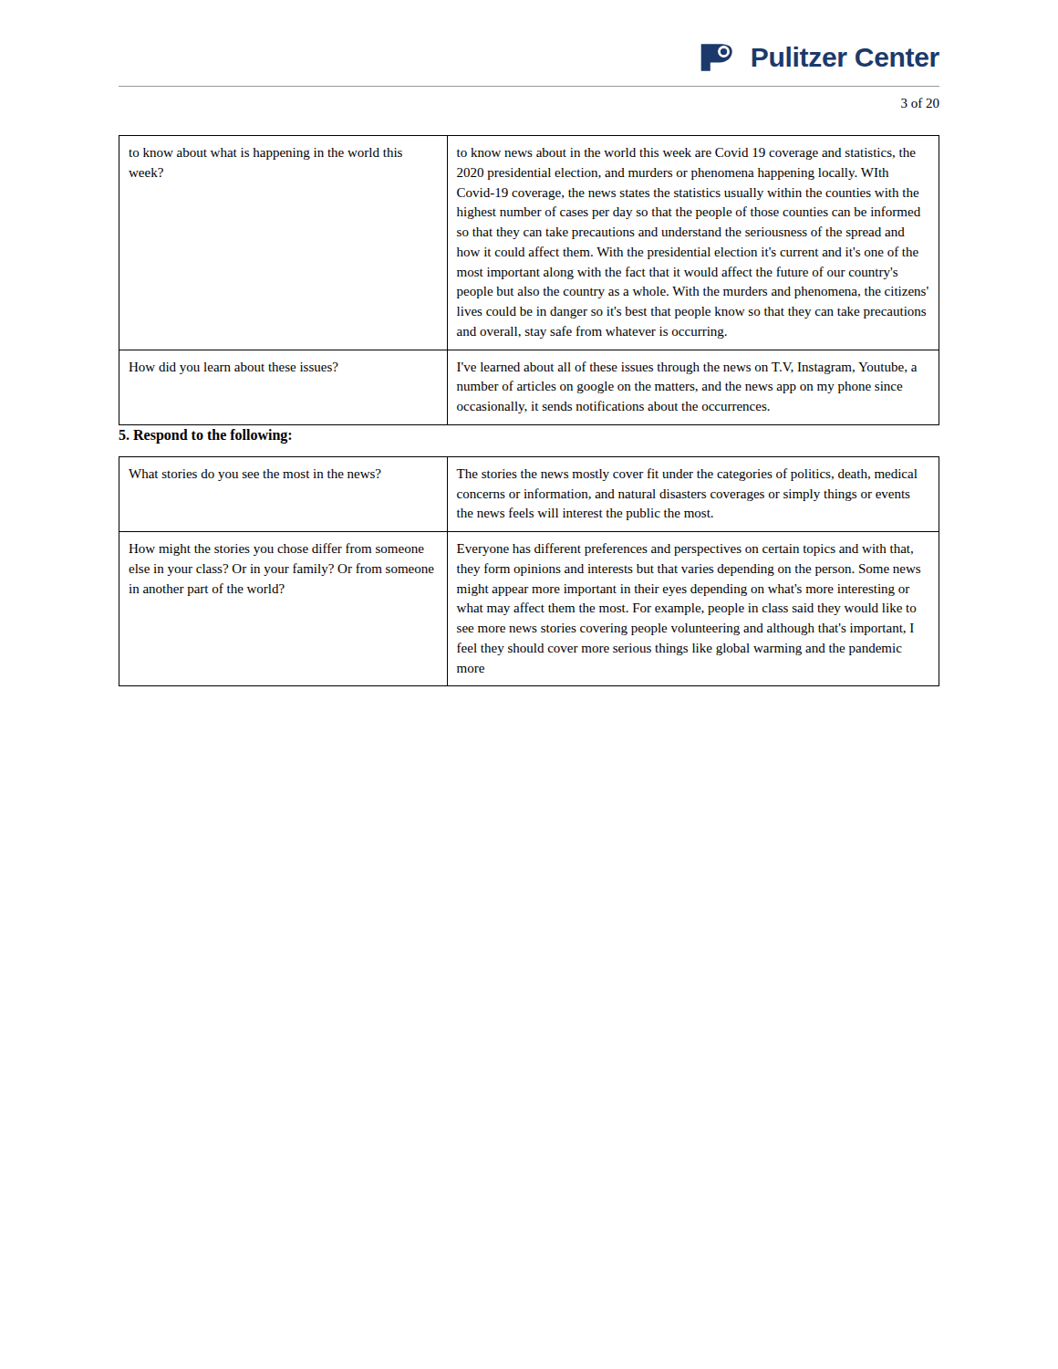Pulitzer Center
3 of 20
| to know about what is happening in the world this week? | to know news about in the world this week are Covid 19 coverage and statistics, the 2020 presidential election, and murders or phenomena happening locally. WIth Covid-19 coverage, the news states the statistics usually within the counties with the highest number of cases per day so that the people of those counties can be informed so that they can take precautions and understand the seriousness of the spread and how it could affect them. With the presidential election it's current and it's one of the most important along with the fact that it would affect the future of our country's people but also the country as a whole. With the murders and phenomena, the citizens' lives could be in danger so it's best that people know so that they can take precautions and overall, stay safe from whatever is occurring. |
| How did you learn about these issues? | I've learned about all of these issues through the news on T.V, Instagram, Youtube, a number of articles on google on the matters, and the news app on my phone since occasionally, it sends notifications about the occurrences. |
5. Respond to the following:
| What stories do you see the most in the news? | The stories the news mostly cover fit under the categories of politics, death, medical concerns or information, and natural disasters coverages or simply things or events the news feels will interest the public the most. |
| How might the stories you chose differ from someone else in your class? Or in your family? Or from someone in another part of the world? | Everyone has different preferences and perspectives on certain topics and with that, they form opinions and interests but that varies depending on the person. Some news might appear more important in their eyes depending on what's more interesting or what may affect them the most. For example, people in class said they would like to see more news stories covering people volunteering and although that's important, I feel they should cover more serious things like global warming and the pandemic more |